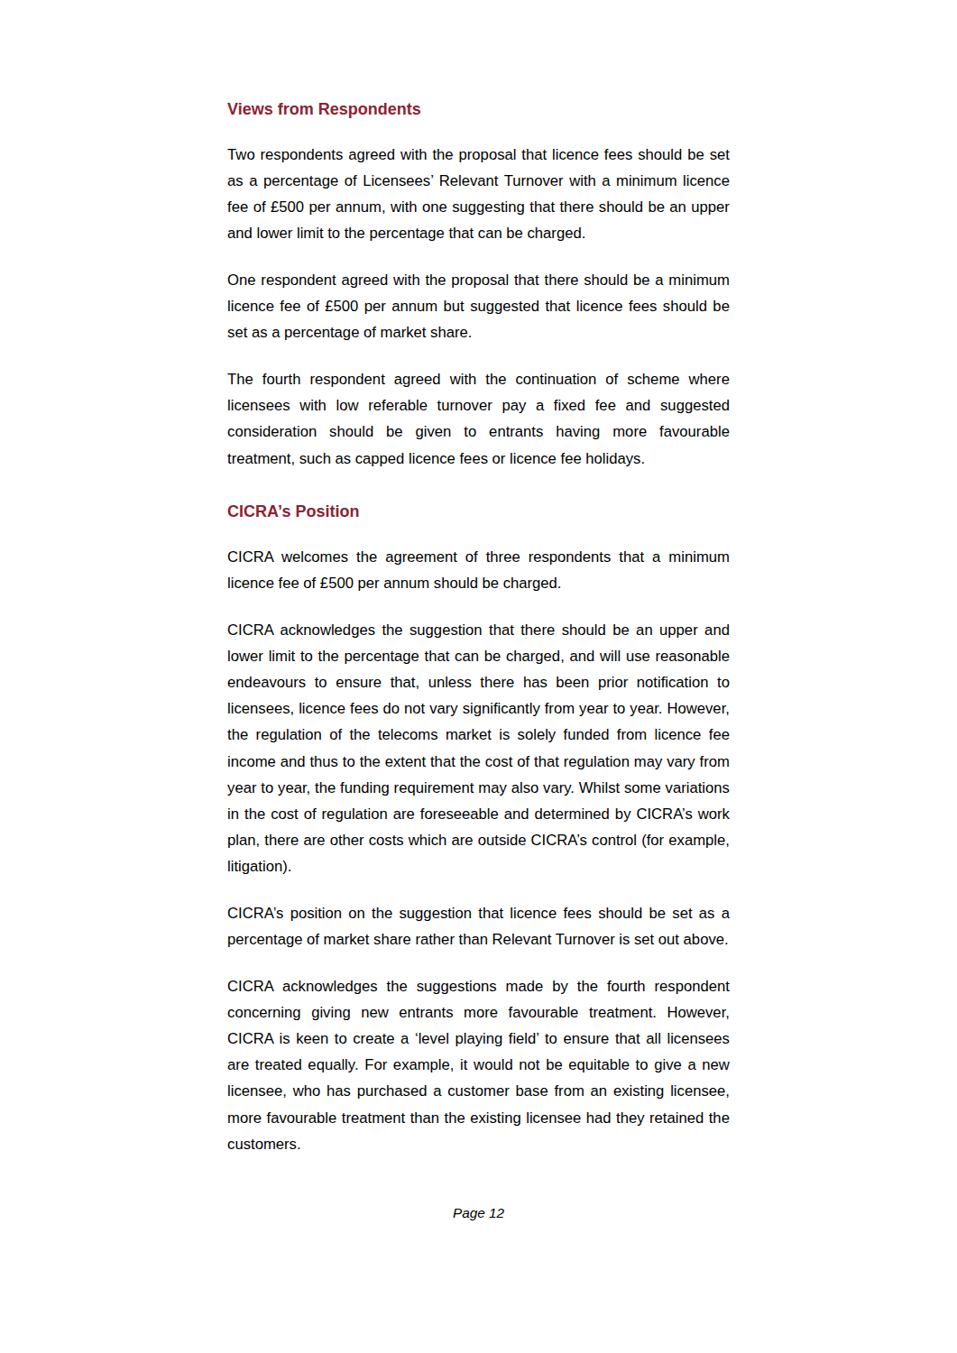Views from Respondents
Two respondents agreed with the proposal that licence fees should be set as a percentage of Licensees’ Relevant Turnover with a minimum licence fee of £500 per annum, with one suggesting that there should be an upper and lower limit to the percentage that can be charged.
One respondent agreed with the proposal that there should be a minimum licence fee of £500 per annum but suggested that licence fees should be set as a percentage of market share.
The fourth respondent agreed with the continuation of scheme where licensees with low referable turnover pay a fixed fee and suggested consideration should be given to entrants having more favourable treatment, such as capped licence fees or licence fee holidays.
CICRA’s Position
CICRA welcomes the agreement of three respondents that a minimum licence fee of £500 per annum should be charged.
CICRA acknowledges the suggestion that there should be an upper and lower limit to the percentage that can be charged, and will use reasonable endeavours to ensure that, unless there has been prior notification to licensees, licence fees do not vary significantly from year to year. However, the regulation of the telecoms market is solely funded from licence fee income and thus to the extent that the cost of that regulation may vary from year to year, the funding requirement may also vary. Whilst some variations in the cost of regulation are foreseeable and determined by CICRA’s work plan, there are other costs which are outside CICRA’s control (for example, litigation).
CICRA’s position on the suggestion that licence fees should be set as a percentage of market share rather than Relevant Turnover is set out above.
CICRA acknowledges the suggestions made by the fourth respondent concerning giving new entrants more favourable treatment. However, CICRA is keen to create a ‘level playing field’ to ensure that all licensees are treated equally. For example, it would not be equitable to give a new licensee, who has purchased a customer base from an existing licensee, more favourable treatment than the existing licensee had they retained the customers.
Page 12